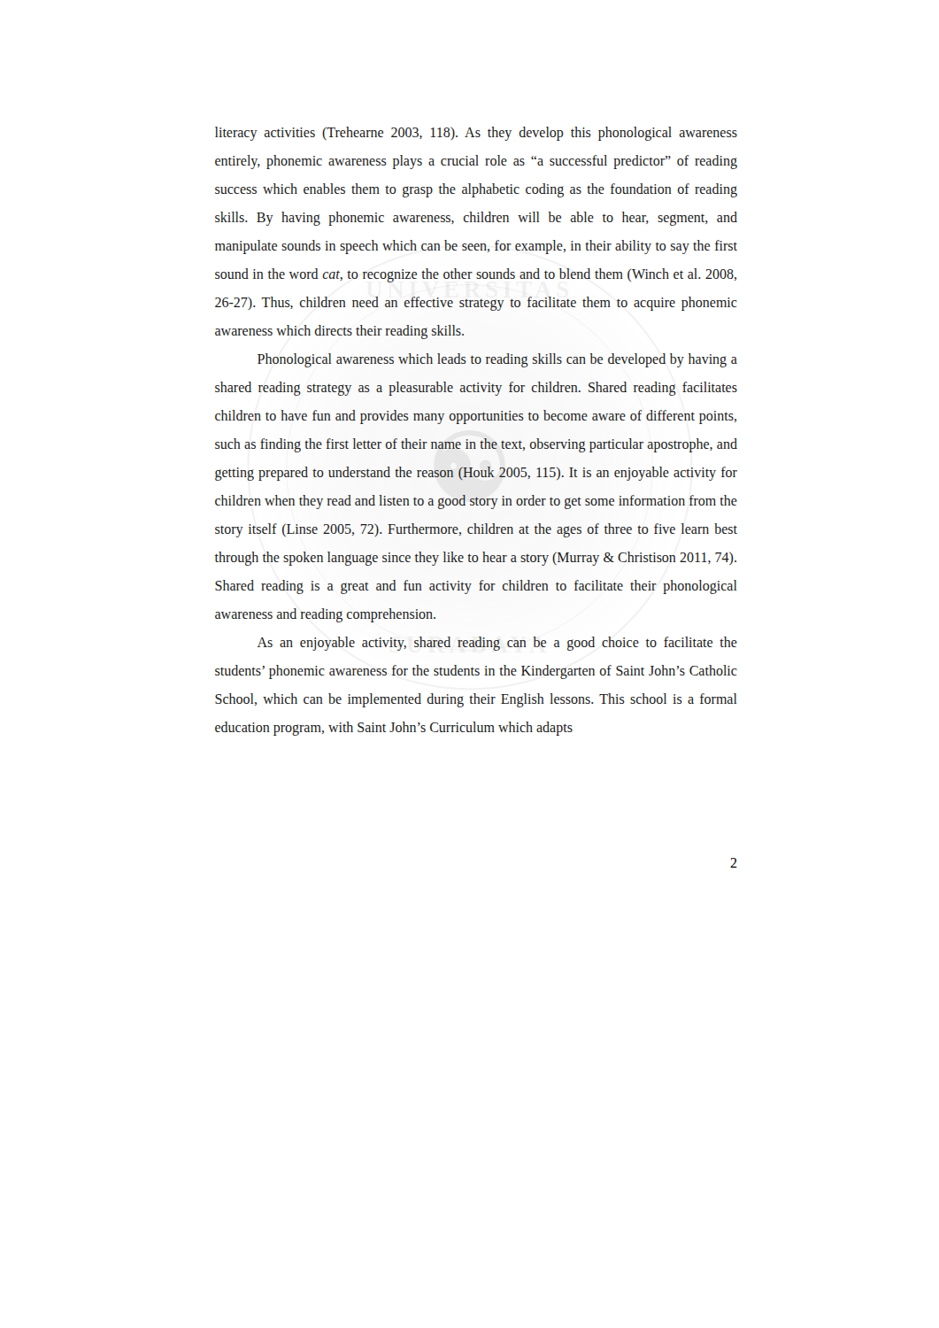UNIVERSITAS
☯
SURABAYA
literacy activities (Trehearne 2003, 118). As they develop this phonological awareness entirely, phonemic awareness plays a crucial role as “a successful predictor” of reading success which enables them to grasp the alphabetic coding as the foundation of reading skills. By having phonemic awareness, children will be able to hear, segment, and manipulate sounds in speech which can be seen, for example, in their ability to say the first sound in the word cat, to recognize the other sounds and to blend them (Winch et al. 2008, 26-27). Thus, children need an effective strategy to facilitate them to acquire phonemic awareness which directs their reading skills.
Phonological awareness which leads to reading skills can be developed by having a shared reading strategy as a pleasurable activity for children. Shared reading facilitates children to have fun and provides many opportunities to become aware of different points, such as finding the first letter of their name in the text, observing particular apostrophe, and getting prepared to understand the reason (Houk 2005, 115). It is an enjoyable activity for children when they read and listen to a good story in order to get some information from the story itself (Linse 2005, 72). Furthermore, children at the ages of three to five learn best through the spoken language since they like to hear a story (Murray & Christison 2011, 74). Shared reading is a great and fun activity for children to facilitate their phonological awareness and reading comprehension.
As an enjoyable activity, shared reading can be a good choice to facilitate the students’ phonemic awareness for the students in the Kindergarten of Saint John’s Catholic School, which can be implemented during their English lessons. This school is a formal education program, with Saint John’s Curriculum which adapts
2